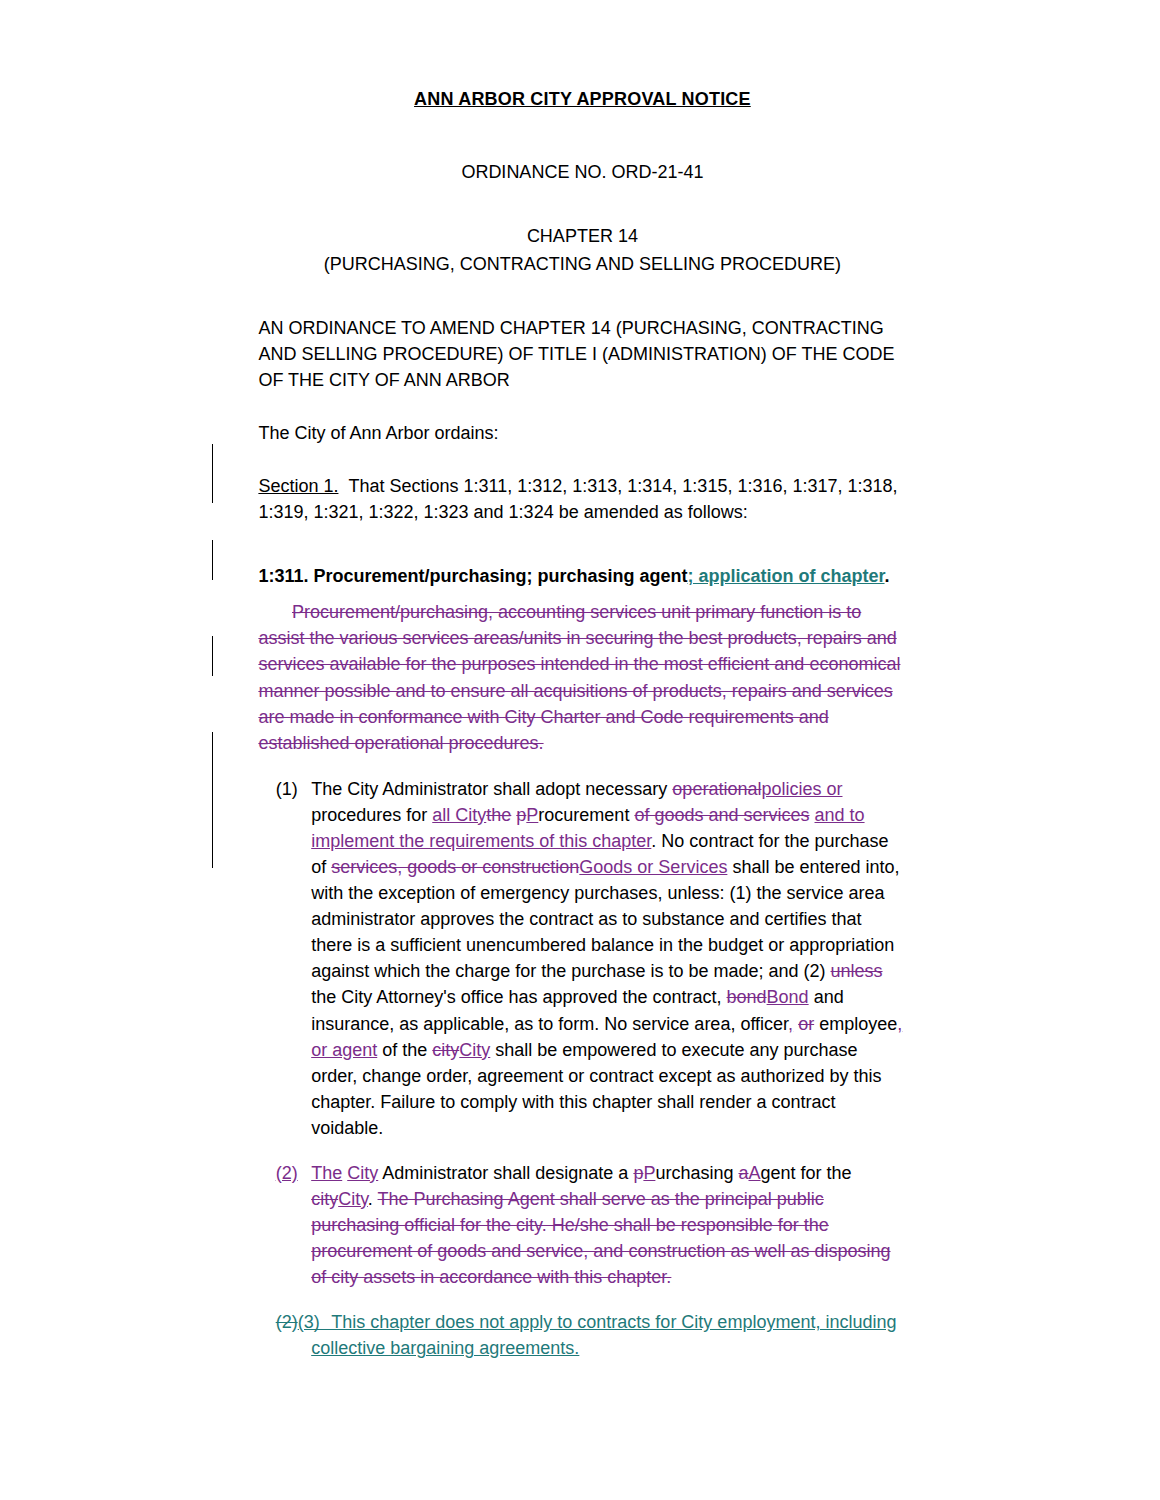ANN ARBOR CITY APPROVAL NOTICE
ORDINANCE NO. ORD-21-41
CHAPTER 14
(PURCHASING, CONTRACTING AND SELLING PROCEDURE)
AN ORDINANCE TO AMEND CHAPTER 14 (PURCHASING, CONTRACTING AND SELLING PROCEDURE) OF TITLE I (ADMINISTRATION) OF THE CODE OF THE CITY OF ANN ARBOR
The City of Ann Arbor ordains:
Section 1. That Sections 1:311, 1:312, 1:313, 1:314, 1:315, 1:316, 1:317, 1:318, 1:319, 1:321, 1:322, 1:323 and 1:324 be amended as follows:
1:311. Procurement/purchasing; purchasing agent; application of chapter.
Procurement/purchasing, accounting services unit primary function is to assist the various services areas/units in securing the best products, repairs and services available for the purposes intended in the most efficient and economical manner possible and to ensure all acquisitions of products, repairs and services are made in conformance with City Charter and Code requirements and established operational procedures.
(1) The City Administrator shall adopt necessary operational policies or procedures for all City the pProcurement of goods and services and to implement the requirements of this chapter. No contract for the purchase of services, goods or construction Goods or Services shall be entered into, with the exception of emergency purchases, unless: (1) the service area administrator approves the contract as to substance and certifies that there is a sufficient unencumbered balance in the budget or appropriation against which the charge for the purchase is to be made; and (2) unless the City Attorney's office has approved the contract, bond Bond and insurance, as applicable, as to form. No service area, officer, or employee, or agent of the city City shall be empowered to execute any purchase order, change order, agreement or contract except as authorized by this chapter. Failure to comply with this chapter shall render a contract voidable.
(2) The City Administrator shall designate a pPurchasing aAgent for the city City. The Purchasing Agent shall serve as the principal public purchasing official for the city. He/she shall be responsible for the procurement of goods and service, and construction as well as disposing of city assets in accordance with this chapter.
(2)(3) This chapter does not apply to contracts for City employment, including collective bargaining agreements.